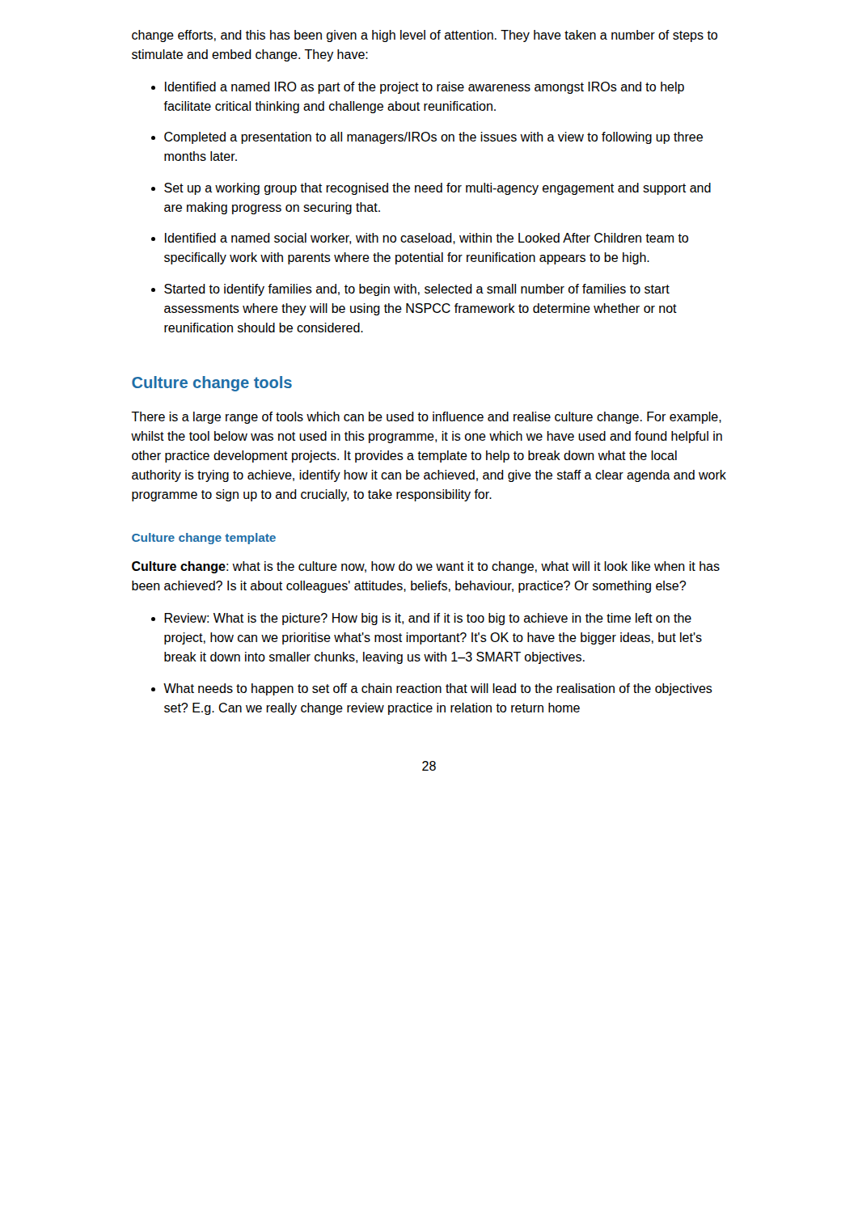change efforts, and this has been given a high level of attention. They have taken a number of steps to stimulate and embed change. They have:
Identified a named IRO as part of the project to raise awareness amongst IROs and to help facilitate critical thinking and challenge about reunification.
Completed a presentation to all managers/IROs on the issues with a view to following up three months later.
Set up a working group that recognised the need for multi-agency engagement and support and are making progress on securing that.
Identified a named social worker, with no caseload, within the Looked After Children team to specifically work with parents where the potential for reunification appears to be high.
Started to identify families and, to begin with, selected a small number of families to start assessments where they will be using the NSPCC framework to determine whether or not reunification should be considered.
Culture change tools
There is a large range of tools which can be used to influence and realise culture change. For example, whilst the tool below was not used in this programme, it is one which we have used and found helpful in other practice development projects. It provides a template to help to break down what the local authority is trying to achieve, identify how it can be achieved, and give the staff a clear agenda and work programme to sign up to and crucially, to take responsibility for.
Culture change template
Culture change: what is the culture now, how do we want it to change, what will it look like when it has been achieved? Is it about colleagues' attitudes, beliefs, behaviour, practice? Or something else?
Review: What is the picture? How big is it, and if it is too big to achieve in the time left on the project, how can we prioritise what's most important? It's OK to have the bigger ideas, but let's break it down into smaller chunks, leaving us with 1–3 SMART objectives.
What needs to happen to set off a chain reaction that will lead to the realisation of the objectives set? E.g. Can we really change review practice in relation to return home
28